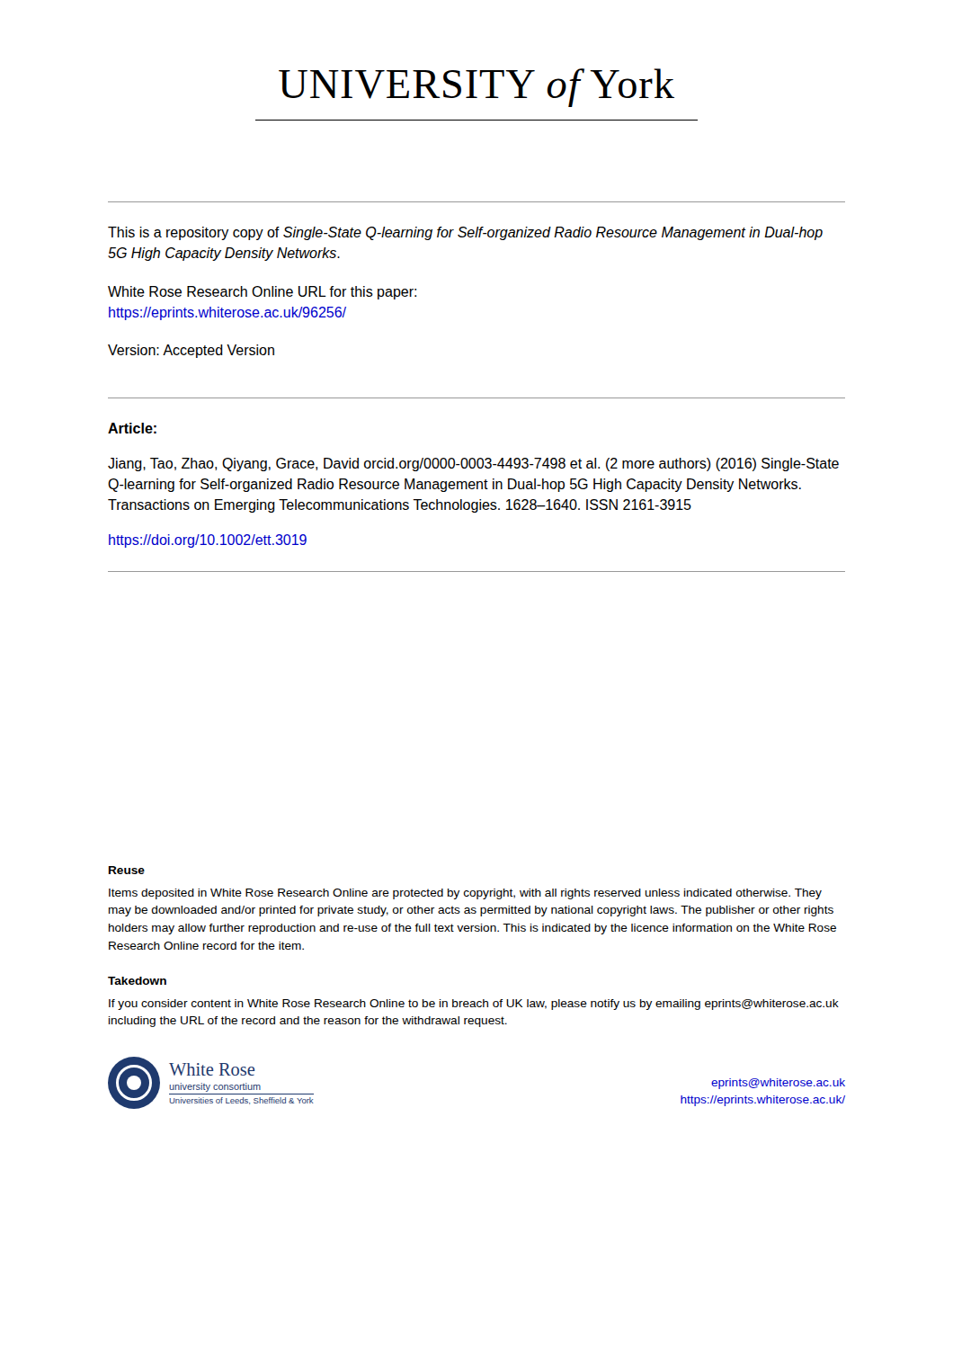UNIVERSITY of York
This is a repository copy of Single-State Q-learning for Self-organized Radio Resource Management in Dual-hop 5G High Capacity Density Networks.
White Rose Research Online URL for this paper:
https://eprints.whiterose.ac.uk/96256/
Version: Accepted Version
Article:
Jiang, Tao, Zhao, Qiyang, Grace, David orcid.org/0000-0003-4493-7498 et al. (2 more authors) (2016) Single-State Q-learning for Self-organized Radio Resource Management in Dual-hop 5G High Capacity Density Networks. Transactions on Emerging Telecommunications Technologies. 1628–1640. ISSN 2161-3915
https://doi.org/10.1002/ett.3019
Reuse
Items deposited in White Rose Research Online are protected by copyright, with all rights reserved unless indicated otherwise. They may be downloaded and/or printed for private study, or other acts as permitted by national copyright laws. The publisher or other rights holders may allow further reproduction and re-use of the full text version. This is indicated by the licence information on the White Rose Research Online record for the item.
Takedown
If you consider content in White Rose Research Online to be in breach of UK law, please notify us by emailing eprints@whiterose.ac.uk including the URL of the record and the reason for the withdrawal request.
White Rose
university consortium
Universities of Leeds, Sheffield & York
eprints@whiterose.ac.uk https://eprints.whiterose.ac.uk/